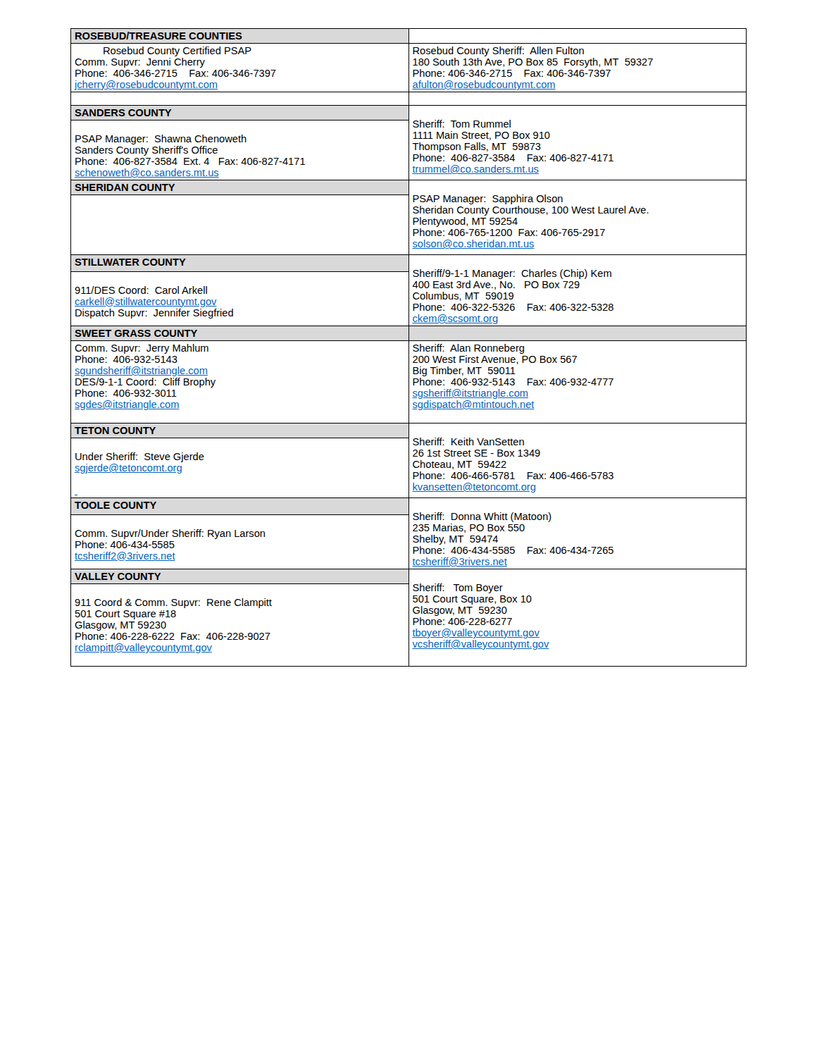| ROSEBUD/TREASURE COUNTIES | |
| Rosebud County Certified PSAP Comm. Supvr: Jenni Cherry Phone: 406-346-2715 Fax: 406-346-7397 jcherry@rosebudcountymt.com | Rosebud County Sheriff: Allen Fulton 180 South 13th Ave, PO Box 85 Forsyth, MT 59327 Phone: 406-346-2715 Fax: 406-346-7397 afulton@rosebudcountymt.com |
| SANDERS COUNTY | Sheriff: Tom Rummel 1111 Main Street, PO Box 910 Thompson Falls, MT 59873 Phone: 406-827-3584 Fax: 406-827-4171 trummel@co.sanders.mt.us |
| PSAP Manager: Shawna Chenoweth Sanders County Sheriff's Office Phone: 406-827-3584 Ext. 4 Fax: 406-827-4171 schenoweth@co.sanders.mt.us |
| SHERIDAN COUNTY | PSAP Manager: Sapphira Olson Sheridan County Courthouse, 100 West Laurel Ave. Plentywood, MT 59254 Phone: 406-765-1200 Fax: 406-765-2917 solson@co.sheridan.mt.us |
| STILLWATER COUNTY | Sheriff/9-1-1 Manager: Charles (Chip) Kem 400 East 3rd Ave., No. PO Box 729 Columbus, MT 59019 Phone: 406-322-5326 Fax: 406-322-5328 ckem@scsomt.org |
| 911/DES Coord: Carol Arkell carkell@stillwatercountymt.gov Dispatch Supvr: Jennifer Siegfried |
| SWEET GRASS COUNTY | |
| Comm. Supvr: Jerry Mahlum Phone: 406-932-5143 sgundsheriff@itstriangle.com DES/9-1-1 Coord: Cliff Brophy Phone: 406-932-3011 sgdes@itstriangle.com | Sheriff: Alan Ronneberg 200 West First Avenue, PO Box 567 Big Timber, MT 59011 Phone: 406-932-5143 Fax: 406-932-4777 sgsheriff@itstriangle.com sgdispatch@mtintouch.net |
| TETON COUNTY | Sheriff: Keith VanSetten 26 1st Street SE - Box 1349 Choteau, MT 59422 Phone: 406-466-5781 Fax: 406-466-5783 kvansetten@tetoncomt.org |
| Under Sheriff: Steve Gjerde sgjerde@tetoncomt.org |
| TOOLE COUNTY | Sheriff: Donna Whitt (Matoon) 235 Marias, PO Box 550 Shelby, MT 59474 Phone: 406-434-5585 Fax: 406-434-7265 tcsheriff@3rivers.net |
| Comm. Supvr/Under Sheriff: Ryan Larson Phone: 406-434-5585 tcsheriff2@3rivers.net |
| VALLEY COUNTY | Sheriff: Tom Boyer 501 Court Square, Box 10 Glasgow, MT 59230 Phone: 406-228-6277 tboyer@valleycountymt.gov vcsheriff@valleycountymt.gov |
| 911 Coord & Comm. Supvr: Rene Clampitt 501 Court Square #18 Glasgow, MT 59230 Phone: 406-228-6222 Fax: 406-228-9027 rclampitt@valleycountymt.gov |